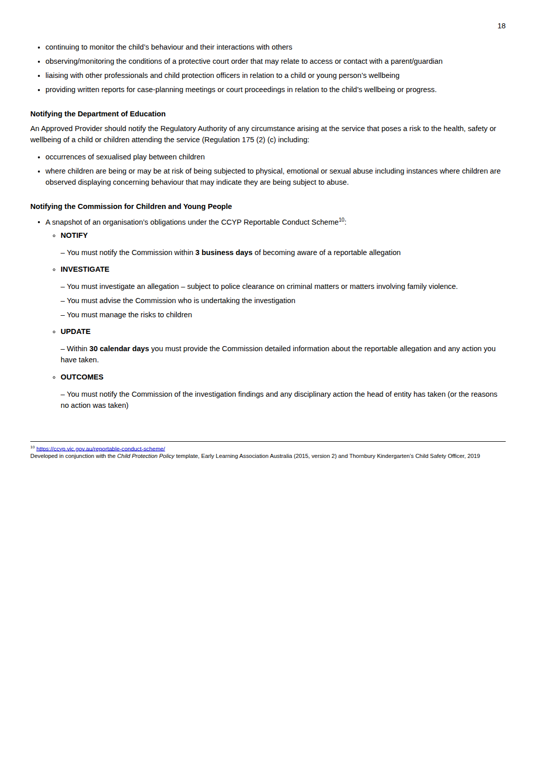18
continuing to monitor the child’s behaviour and their interactions with others
observing/monitoring the conditions of a protective court order that may relate to access or contact with a parent/guardian
liaising with other professionals and child protection officers in relation to a child or young person’s wellbeing
providing written reports for case-planning meetings or court proceedings in relation to the child’s wellbeing or progress.
Notifying the Department of Education
An Approved Provider should notify the Regulatory Authority of any circumstance arising at the service that poses a risk to the health, safety or wellbeing of a child or children attending the service (Regulation 175 (2) (c) including:
occurrences of sexualised play between children
where children are being or may be at risk of being subjected to physical, emotional or sexual abuse including instances where children are observed displaying concerning behaviour that may indicate they are being subject to abuse.
Notifying the Commission for Children and Young People
A snapshot of an organisation’s obligations under the CCYP Reportable Conduct Scheme10:
NOTIFY
You must notify the Commission within 3 business days of becoming aware of a reportable allegation
INVESTIGATE
You must investigate an allegation – subject to police clearance on criminal matters or matters involving family violence.
You must advise the Commission who is undertaking the investigation
You must manage the risks to children
UPDATE
Within 30 calendar days you must provide the Commission detailed information about the reportable allegation and any action you have taken.
OUTCOMES
You must notify the Commission of the investigation findings and any disciplinary action the head of entity has taken (or the reasons no action was taken)
10 https://ccyp.vic.gov.au/reportable-conduct-scheme/
Developed in conjunction with the Child Protection Policy template, Early Learning Association Australia (2015, version 2) and Thornbury Kindergarten’s Child Safety Officer, 2019